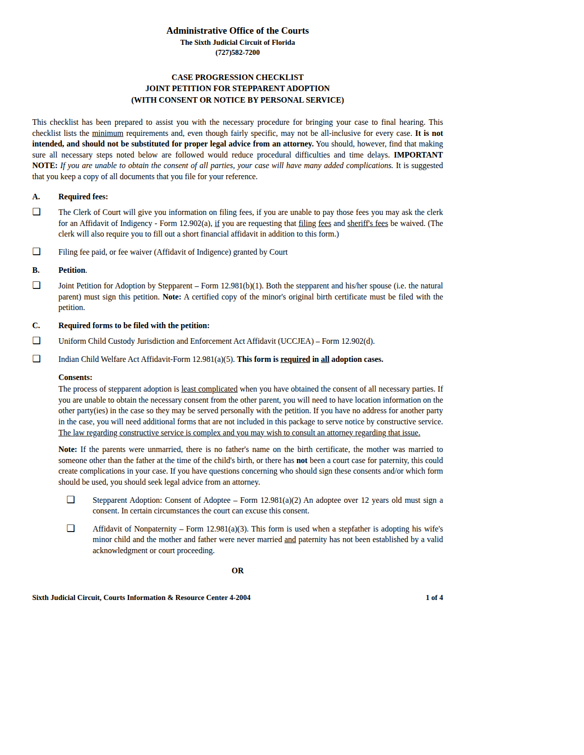Administrative Office of the Courts
The Sixth Judicial Circuit of Florida
(727)582-7200
CASE PROGRESSION CHECKLIST JOINT PETITION FOR STEPPARENT ADOPTION (WITH CONSENT OR NOTICE BY PERSONAL SERVICE)
This checklist has been prepared to assist you with the necessary procedure for bringing your case to final hearing. This checklist lists the minimum requirements and, even though fairly specific, may not be all-inclusive for every case. It is not intended, and should not be substituted for proper legal advice from an attorney. You should, however, find that making sure all necessary steps noted below are followed would reduce procedural difficulties and time delays. IMPORTANT NOTE: If you are unable to obtain the consent of all parties, your case will have many added complications. It is suggested that you keep a copy of all documents that you file for your reference.
A. Required fees:
❑ The Clerk of Court will give you information on filing fees, if you are unable to pay those fees you may ask the clerk for an Affidavit of Indigency - Form 12.902(a), if you are requesting that filing fees and sheriff's fees be waived. (The clerk will also require you to fill out a short financial affidavit in addition to this form.)
❑ Filing fee paid, or fee waiver (Affidavit of Indigence) granted by Court
B. Petition.
❑ Joint Petition for Adoption by Stepparent – Form 12.981(b)(1). Both the stepparent and his/her spouse (i.e. the natural parent) must sign this petition. Note: A certified copy of the minor's original birth certificate must be filed with the petition.
C. Required forms to be filed with the petition:
❑ Uniform Child Custody Jurisdiction and Enforcement Act Affidavit (UCCJEA) – Form 12.902(d).
❑ Indian Child Welfare Act Affidavit-Form 12.981(a)(5). This form is required in all adoption cases.
Consents:
The process of stepparent adoption is least complicated when you have obtained the consent of all necessary parties. If you are unable to obtain the necessary consent from the other parent, you will need to have location information on the other party(ies) in the case so they may be served personally with the petition. If you have no address for another party in the case, you will need additional forms that are not included in this package to serve notice by constructive service. The law regarding constructive service is complex and you may wish to consult an attorney regarding that issue.
Note: If the parents were unmarried, there is no father's name on the birth certificate, the mother was married to someone other than the father at the time of the child's birth, or there has not been a court case for paternity, this could create complications in your case. If you have questions concerning who should sign these consents and/or which form should be used, you should seek legal advice from an attorney.
❑ Stepparent Adoption: Consent of Adoptee – Form 12.981(a)(2) An adoptee over 12 years old must sign a consent. In certain circumstances the court can excuse this consent.
❑ Affidavit of Nonpaternity – Form 12.981(a)(3). This form is used when a stepfather is adopting his wife's minor child and the mother and father were never married and paternity has not been established by a valid acknowledgment or court proceeding.
OR
Sixth Judicial Circuit, Courts Information & Resource Center 4-2004 1 of 4